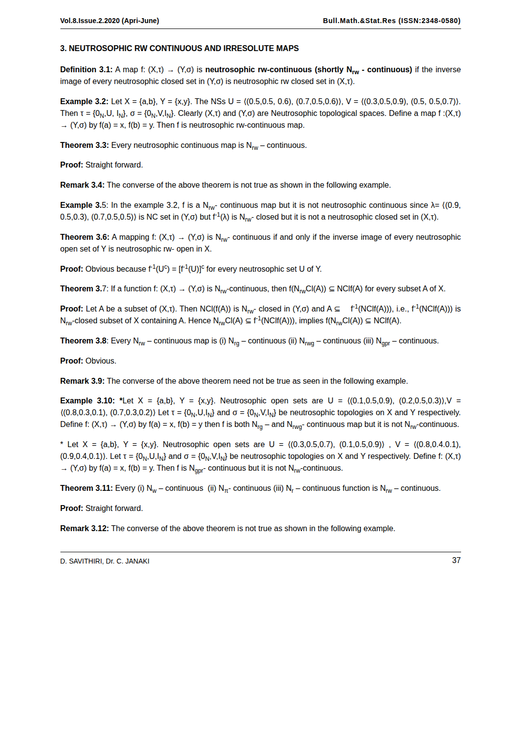Vol.8.Issue.2.2020 (Apri-June) Bull.Math.&Stat.Res (ISSN:2348-0580)
3. NEUTROSOPHIC RW CONTINUOUS AND IRRESOLUTE MAPS
Definition 3.1: A map f: (X,τ) → (Y,σ) is neutrosophic rw-continuous (shortly Nrw - continuous) if the inverse image of every neutrosophic closed set in (Y,σ) is neutrosophic rw closed set in (X,τ).
Example 3.2: Let X = {a,b}, Y = {x,y}. The NSs U = ⟨(0.5,0.5, 0.6), (0.7,0.5,0.6)⟩, V = ⟨(0.3,0.5,0.9), (0.5, 0.5,0.7)⟩. Then τ = {0N,U, IN}, σ = {0N,V,IN}. Clearly (X,τ) and (Y,σ) are Neutrosophic topological spaces. Define a map f :(X,τ) → (Y,σ) by f(a) = x, f(b) = y. Then f is neutrosophic rw-continuous map.
Theorem 3.3: Every neutrosophic continuous map is Nrw – continuous.
Proof: Straight forward.
Remark 3.4: The converse of the above theorem is not true as shown in the following example.
Example 3. 5: In the example 3.2, f is a Nrw- continuous map but it is not neutrosophic continuous since λ= ⟨(0.9, 0.5,0.3), (0.7,0.5,0.5)⟩ is NC set in (Y,σ) but f-1(λ) is Nrw- closed but it is not a neutrosophic closed set in (X,τ).
Theorem 3.6: A mapping f: (X,τ) → (Y,σ) is Nrw- continuous if and only if the inverse image of every neutrosophic open set of Y is neutrosophic rw- open in X.
Proof: Obvious because f-1(Uc) = [f-1(U)]c for every neutrosophic set U of Y.
Theorem 3. 7: If a function f: (X,τ) → (Y,σ) is Nrw-continuous, then f(NrwCl(A)) ⊆ NClf(A) for every subset A of X.
Proof: Let A be a subset of (X,τ). Then NCl(f(A)) is Nrw- closed in (Y,σ) and A ⊆ f-1(NClf(A))), i.e., f-1(NClf(A))) is Nrw-closed subset of X containing A. Hence NrwCl(A) ⊆ f-1(NClf(A))), implies f(NrwCl(A)) ⊆ NClf(A).
Theorem 3.8: Every Nrw – continuous map is (i) Nrg – continuous (ii) Nrwg – continuous (iii) Ngpr – continuous.
Proof: Obvious.
Remark 3.9: The converse of the above theorem need not be true as seen in the following example.
Example 3.10: *Let X = {a,b}, Y = {x,y}. Neutrosophic open sets are U = ⟨(0.1,0.5,0.9), (0.2,0.5,0.3)⟩,V = ⟨(0.8,0.3,0.1), (0.7,0.3,0.2)⟩ Let τ = {0N,U,IN} and σ = {0N,V,IN} be neutrosophic topologies on X and Y respectively. Define f: (X,τ) → (Y,σ) by f(a) = x, f(b) = y then f is both Nrg – and Nrwg- continuous map but it is not Nrw-continuous.
* Let X = {a,b}, Y = {x,y}. Neutrosophic open sets are U = ⟨(0.3,0.5,0.7), (0.1,0.5,0.9)⟩ , V = ⟨(0.8,0.4.0.1), (0.9,0.4,0.1)⟩. Let τ = {0N,U,IN} and σ = {0N,V,IN} be neutrosophic topologies on X and Y respectively. Define f: (X,τ) → (Y,σ) by f(a) = x, f(b) = y. Then f is Ngpr- continuous but it is not Nrw-continuous.
Theorem 3.11: Every (i) Nw – continuous (ii) Nπ- continuous (iii) Nr – continuous function is Nrw – continuous.
Proof: Straight forward.
Remark 3.12: The converse of the above theorem is not true as shown in the following example.
D. SAVITHIRI, Dr. C. JANAKI 37